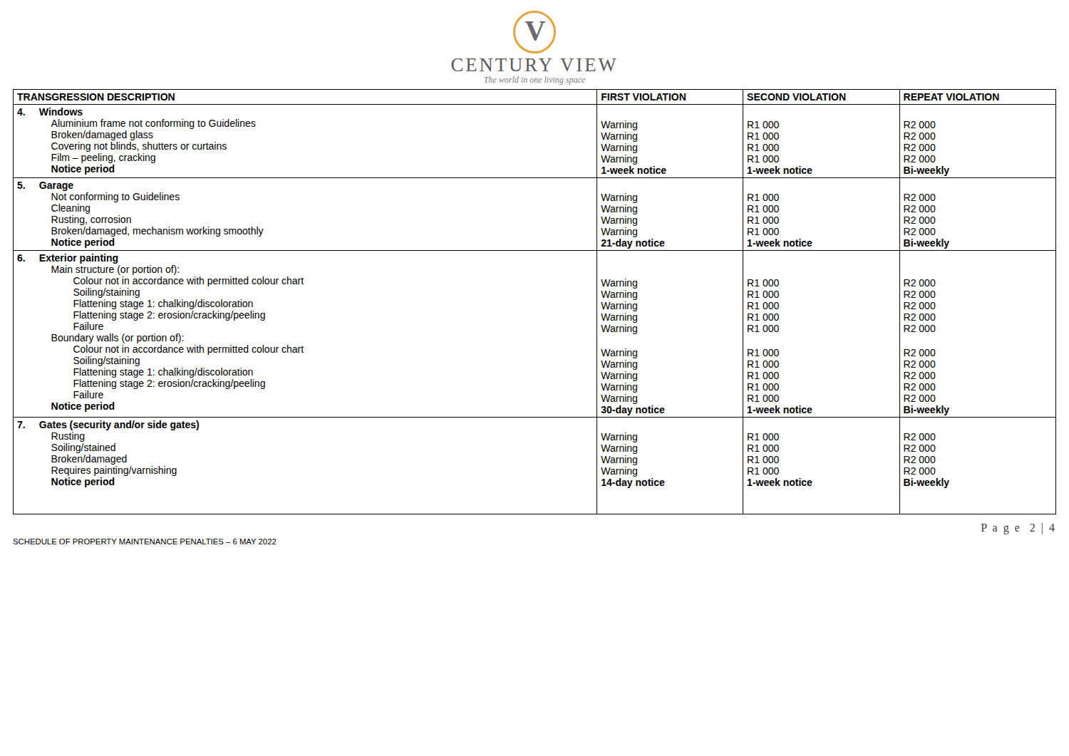V
CENTURY VIEW
The world in one living space
| TRANSGRESSION DESCRIPTION | FIRST VIOLATION | SECOND VIOLATION | REPEAT VIOLATION |
| --- | --- | --- | --- |
| 4. Windows Aluminium frame not conforming to Guidelines Broken/damaged glass Covering not blinds, shutters or curtains Film – peeling, cracking Notice period | Warning Warning Warning Warning 1-week notice | R1 000 R1 000 R1 000 R1 000 1-week notice | R2 000 R2 000 R2 000 R2 000 Bi-weekly |
| 5. Garage Not conforming to Guidelines Cleaning Rusting, corrosion Broken/damaged, mechanism working smoothly Notice period | Warning Warning Warning Warning 21-day notice | R1 000 R1 000 R1 000 R1 000 1-week notice | R2 000 R2 000 R2 000 R2 000 Bi-weekly |
| 6. Exterior painting Main structure (or portion of): Colour not in accordance with permitted colour chart Soiling/staining Flattening stage 1: chalking/discoloration Flattening stage 2: erosion/cracking/peeling Failure Boundary walls (or portion of): Colour not in accordance with permitted colour chart Soiling/staining Flattening stage 1: chalking/discoloration Flattening stage 2: erosion/cracking/peeling Failure Notice period | Warning Warning Warning Warning Warning Warning Warning Warning Warning Warning 30-day notice | R1 000 R1 000 R1 000 R1 000 R1 000 R1 000 R1 000 R1 000 R1 000 R1 000 1-week notice | R2 000 R2 000 R2 000 R2 000 R2 000 R2 000 R2 000 R2 000 R2 000 R2 000 Bi-weekly |
| 7. Gates (security and/or side gates) Rusting Soiling/stained Broken/damaged Requires painting/varnishing Notice period | Warning Warning Warning Warning 14-day notice | R1 000 R1 000 R1 000 R1 000 1-week notice | R2 000 R2 000 R2 000 R2 000 Bi-weekly |
P a g e 2 | 4
SCHEDULE OF PROPERTY MAINTENANCE PENALTIES – 6 MAY 2022